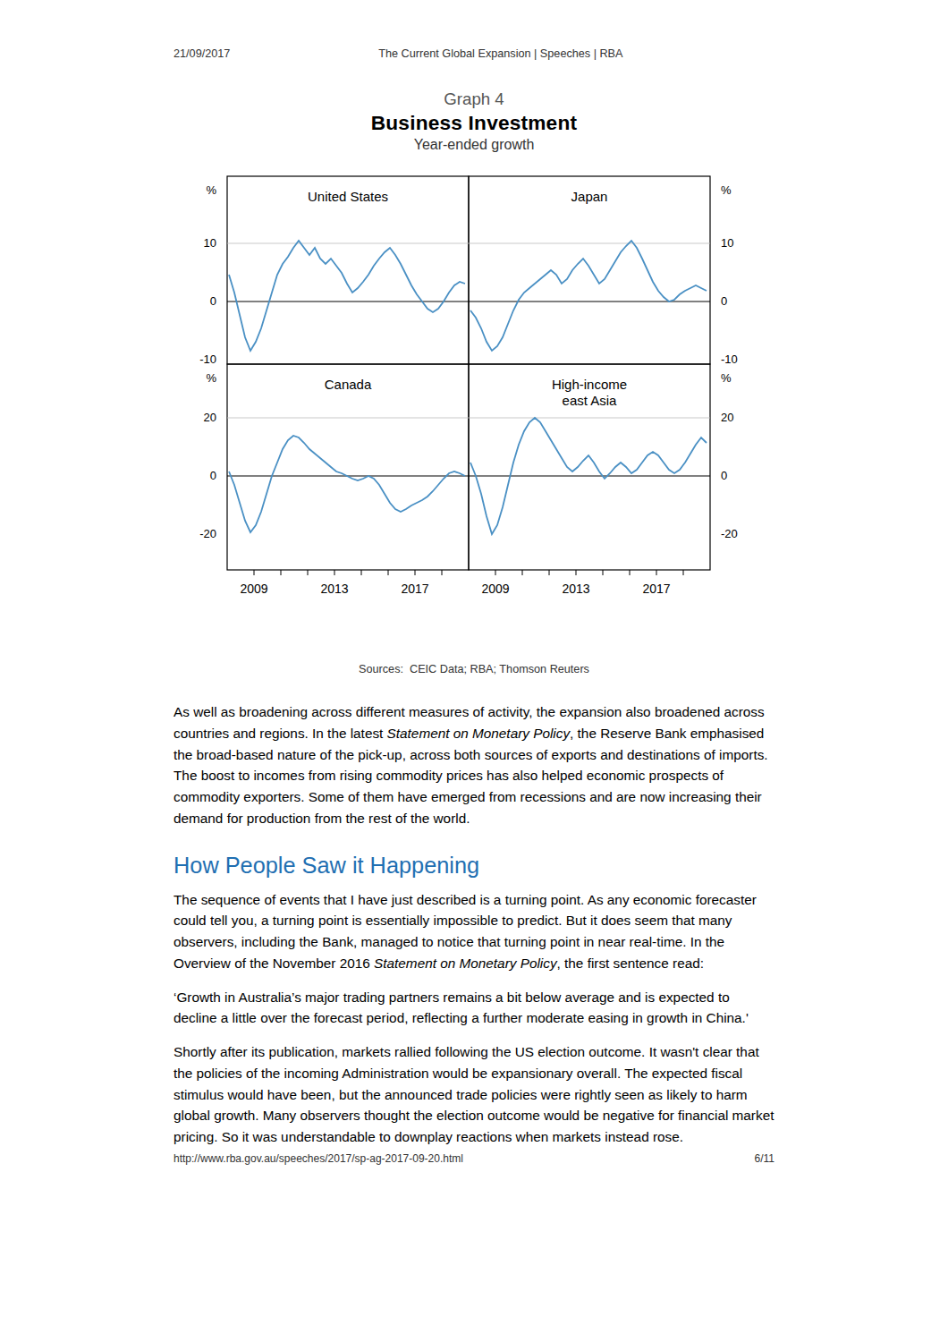21/09/2017
The Current Global Expansion | Speeches | RBA
Graph 4
Business Investment
Year-ended growth
10 0 -10 % 10 0 -10 % 20 0 -20 % 20 0 -20 % United States Japan Canada High-income east Asia 2009 2013 2017 2009 2013 2017
Sources: CEIC Data; RBA; Thomson Reuters
As well as broadening across different measures of activity, the expansion also broadened across countries and regions. In the latest Statement on Monetary Policy, the Reserve Bank emphasised the broad-based nature of the pick-up, across both sources of exports and destinations of imports. The boost to incomes from rising commodity prices has also helped economic prospects of commodity exporters. Some of them have emerged from recessions and are now increasing their demand for production from the rest of the world.
How People Saw it Happening
The sequence of events that I have just described is a turning point. As any economic forecaster could tell you, a turning point is essentially impossible to predict. But it does seem that many observers, including the Bank, managed to notice that turning point in near real-time. In the Overview of the November 2016 Statement on Monetary Policy, the first sentence read:
‘Growth in Australia’s major trading partners remains a bit below average and is expected to decline a little over the forecast period, reflecting a further moderate easing in growth in China.'
Shortly after its publication, markets rallied following the US election outcome. It wasn't clear that the policies of the incoming Administration would be expansionary overall. The expected fiscal stimulus would have been, but the announced trade policies were rightly seen as likely to harm global growth. Many observers thought the election outcome would be negative for financial market pricing. So it was understandable to downplay reactions when markets instead rose.
http://www.rba.gov.au/speeches/2017/sp-ag-2017-09-20.html 6/11